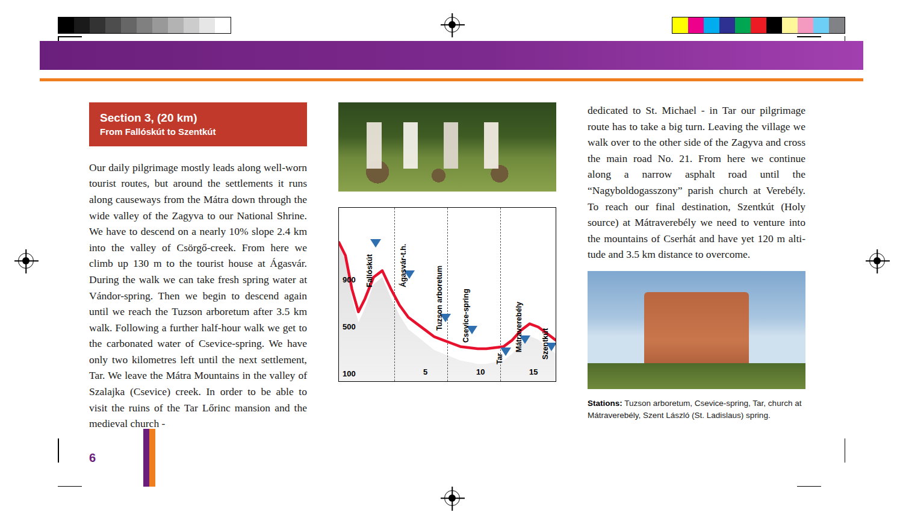Section 3, (20 km)
From Fallóskút to Szentkút
Our daily pilgrimage mostly leads along well-worn tourist routes, but around the settlements it runs along causeways from the Mátra down through the wide valley of the Zagyva to our National Shrine. We have to descend on a nearly 10% slope 2.4 km into the valley of Csörgő-creek. From here we climb up 130 m to the tourist house at Ágasvár. During the walk we can take fresh spring water at Vándor-spring. Then we begin to descend again until we reach the Tuzson arboretum after 3.5 km walk. Following a further half-hour walk we get to the carbonated water of Csevice-spring. We have only two kilometres left until the next settlement, Tar. We leave the Mátra Mountains in the valley of Szalajka (Csevice) creek. In order to be able to visit the ruins of the Tar Lőrinc mansion and the medieval church -
900
500
100
5
10
15
Fallóskút
Ágasvár-t.h.
Tuzson arboretum
Csevice-spring
Tar
Mátraverebély
Szentkút
dedicated to St. Michael - in Tar our pilgrimage route has to take a big turn. Leaving the village we walk over to the other side of the Zagyva and cross the main road No. 21. From here we continue along a narrow asphalt road until the “Nagyboldogasszony” parish church at Verebély. To reach our final destination, Szentkút (Holy source) at Mátraverebély we need to venture into the mountains of Cserhát and have yet 120 m altitude and 3.5 km distance to overcome.
Stations: Tuzson arboretum, Csevice-spring, Tar, church at Mátraverebély, Szent László (St. Ladislaus) spring.
6